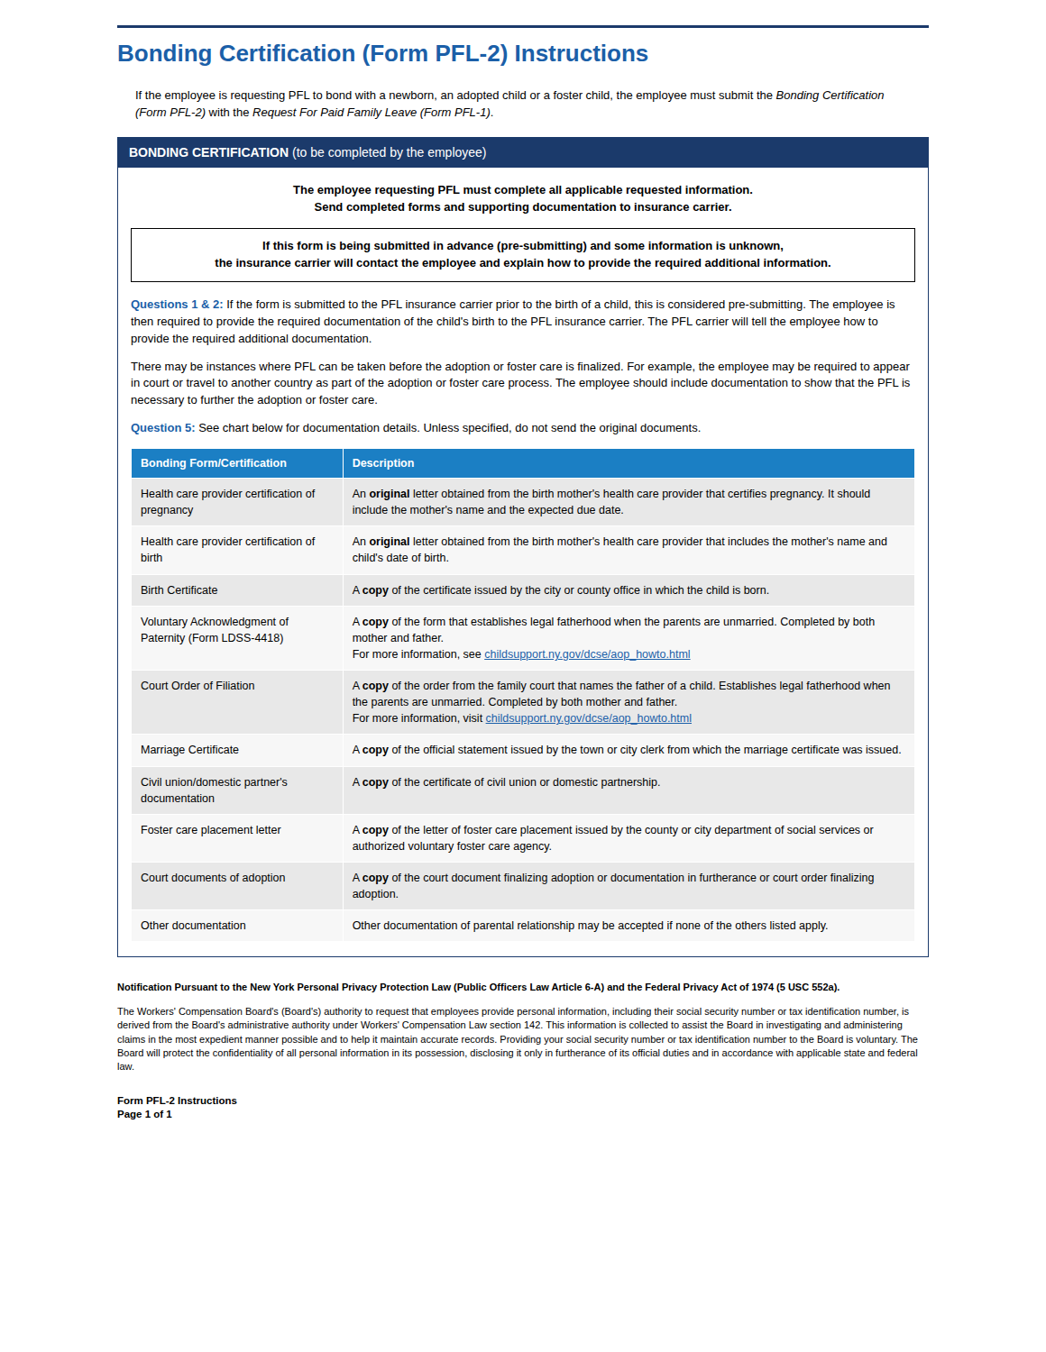Bonding Certification (Form PFL-2) Instructions
If the employee is requesting PFL to bond with a newborn, an adopted child or a foster child, the employee must submit the Bonding Certification (Form PFL-2) with the Request For Paid Family Leave (Form PFL-1).
BONDING CERTIFICATION (to be completed by the employee)
The employee requesting PFL must complete all applicable requested information.
Send completed forms and supporting documentation to insurance carrier.
If this form is being submitted in advance (pre-submitting) and some information is unknown,
the insurance carrier will contact the employee and explain how to provide the required additional information.
Questions 1 & 2: If the form is submitted to the PFL insurance carrier prior to the birth of a child, this is considered pre-submitting. The employee is then required to provide the required documentation of the child's birth to the PFL insurance carrier. The PFL carrier will tell the employee how to provide the required additional documentation.
There may be instances where PFL can be taken before the adoption or foster care is finalized. For example, the employee may be required to appear in court or travel to another country as part of the adoption or foster care process. The employee should include documentation to show that the PFL is necessary to further the adoption or foster care.
Question 5: See chart below for documentation details. Unless specified, do not send the original documents.
| Bonding Form/Certification | Description |
| --- | --- |
| Health care provider certification of pregnancy | An original letter obtained from the birth mother's health care provider that certifies pregnancy. It should include the mother's name and the expected due date. |
| Health care provider certification of birth | An original letter obtained from the birth mother's health care provider that includes the mother's name and child's date of birth. |
| Birth Certificate | A copy of the certificate issued by the city or county office in which the child is born. |
| Voluntary Acknowledgment of Paternity (Form LDSS-4418) | A copy of the form that establishes legal fatherhood when the parents are unmarried. Completed by both mother and father. For more information, see childsupport.ny.gov/dcse/aop_howto.html |
| Court Order of Filiation | A copy of the order from the family court that names the father of a child. Establishes legal fatherhood when the parents are unmarried. Completed by both mother and father. For more information, visit childsupport.ny.gov/dcse/aop_howto.html |
| Marriage Certificate | A copy of the official statement issued by the town or city clerk from which the marriage certificate was issued. |
| Civil union/domestic partner's documentation | A copy of the certificate of civil union or domestic partnership. |
| Foster care placement letter | A copy of the letter of foster care placement issued by the county or city department of social services or authorized voluntary foster care agency. |
| Court documents of adoption | A copy of the court document finalizing adoption or documentation in furtherance or court order finalizing adoption. |
| Other documentation | Other documentation of parental relationship may be accepted if none of the others listed apply. |
Notification Pursuant to the New York Personal Privacy Protection Law (Public Officers Law Article 6-A) and the Federal Privacy Act of 1974 (5 USC 552a).
The Workers' Compensation Board's (Board's) authority to request that employees provide personal information, including their social security number or tax identification number, is derived from the Board's administrative authority under Workers' Compensation Law section 142. This information is collected to assist the Board in investigating and administering claims in the most expedient manner possible and to help it maintain accurate records. Providing your social security number or tax identification number to the Board is voluntary. The Board will protect the confidentiality of all personal information in its possession, disclosing it only in furtherance of its official duties and in accordance with applicable state and federal law.
Form PFL-2 Instructions
Page 1 of 1